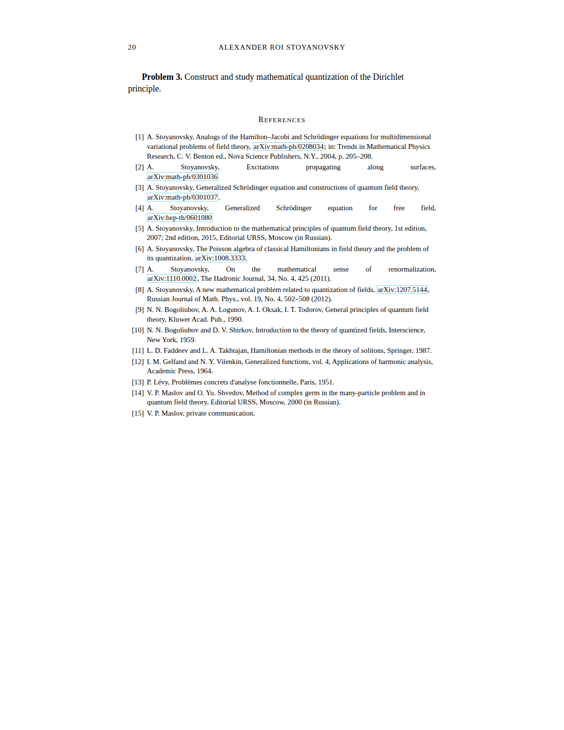20 ALEXANDER ROI STOYANOVSKY
Problem 3. Construct and study mathematical quantization of the Dirichlet principle.
REFERENCES
[1] A. Stoyanovsky, Analogs of the Hamilton–Jacobi and Schrödinger equations for multidimensional variational problems of field theory, arXiv:math-ph/0208034; in: Trends in Mathematical Physics Research, C. V. Benton ed., Nova Science Publishers, N.Y., 2004, p. 205–208.
[2] A. Stoyanovsky, Excitations propagating along surfaces, arXiv:math-ph/0301036
[3] A. Stoyanovsky, Generalized Schrödinger equation and constructions of quantum field theory, arXiv:math-ph/0301037.
[4] A. Stoyanovsky, Generalized Schrödinger equation for free field, arXiv:hep-th/0601080
[5] A. Stoyanovsky, Introduction to the mathematical principles of quantum field theory, 1st edition, 2007; 2nd edition, 2015, Editorial URSS, Moscow (in Russian).
[6] A. Stoyanovsky, The Poisson algebra of classical Hamiltonians in field theory and the problem of its quantization, arXiv:1008.3333.
[7] A. Stoyanovsky, On the mathematical sense of renormalization, arXiv:1110.0002, The Hadronic Journal, 34, No. 4, 425 (2011).
[8] A. Stoyanovsky, A new mathematical problem related to quantization of fields, arXiv:1207.5144, Russian Journal of Math. Phys., vol. 19, No. 4, 502–508 (2012).
[9] N. N. Bogoliubov, A. A. Logunov, A. I. Oksak, I. T. Todorov, General principles of quantum field theory, Kluwer Acad. Pub., 1990.
[10] N. N. Bogoliubov and D. V. Shirkov, Introduction to the theory of quantized fields, Interscience, New York, 1959.
[11] L. D. Faddeev and L. A. Takhtajan, Hamiltonian methods in the theory of solitons, Springer, 1987.
[12] I. M. Gelfand and N. Y. Vilenkin, Generalized functions, vol. 4, Applications of harmonic analysis, Academic Press, 1964.
[13] P. Lévy, Problèmes concrets d'analyse fonctionnelle, Paris, 1951.
[14] V. P. Maslov and O. Yu. Shvedov, Method of complex germ in the many-particle problem and in quantum field theory, Editorial URSS, Moscow, 2000 (in Russian).
[15] V. P. Maslov, private communication.